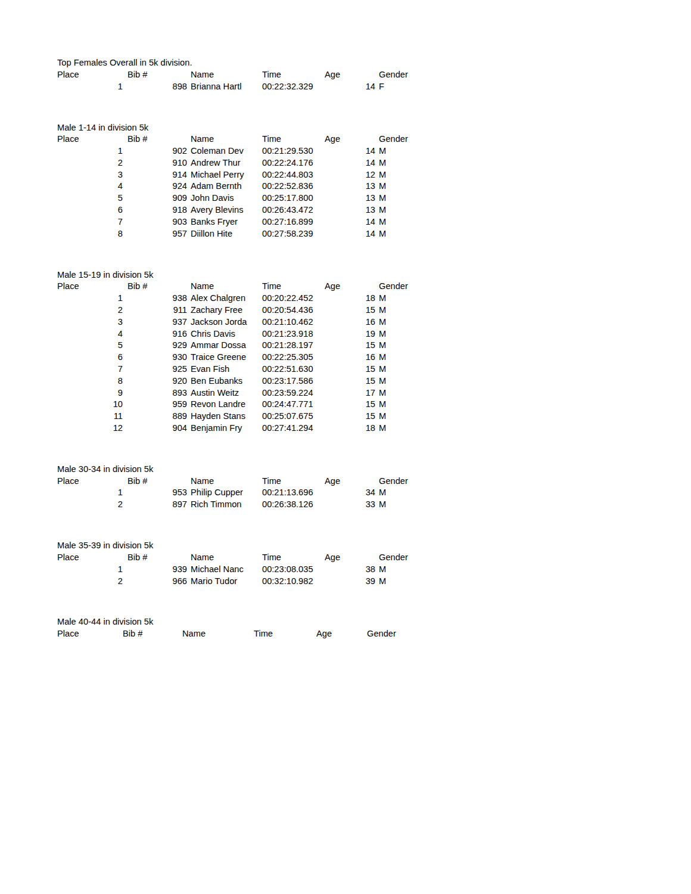Top Females Overall in 5k division.
| Place | Bib # | Name | Time | Age | Gender |
| --- | --- | --- | --- | --- | --- |
| 1 | 898 | Brianna Hartl | 00:22:32.329 | 14 | F |
Male 1-14 in division 5k
| Place | Bib # | Name | Time | Age | Gender |
| --- | --- | --- | --- | --- | --- |
| 1 | 902 | Coleman Dev | 00:21:29.530 | 14 | M |
| 2 | 910 | Andrew Thur | 00:22:24.176 | 14 | M |
| 3 | 914 | Michael Perry | 00:22:44.803 | 12 | M |
| 4 | 924 | Adam Bernth | 00:22:52.836 | 13 | M |
| 5 | 909 | John Davis | 00:25:17.800 | 13 | M |
| 6 | 918 | Avery Blevins | 00:26:43.472 | 13 | M |
| 7 | 903 | Banks Fryer | 00:27:16.899 | 14 | M |
| 8 | 957 | Diillon Hite | 00:27:58.239 | 14 | M |
Male 15-19 in division 5k
| Place | Bib # | Name | Time | Age | Gender |
| --- | --- | --- | --- | --- | --- |
| 1 | 938 | Alex Chalgren | 00:20:22.452 | 18 | M |
| 2 | 911 | Zachary Free | 00:20:54.436 | 15 | M |
| 3 | 937 | Jackson Jorda | 00:21:10.462 | 16 | M |
| 4 | 916 | Chris Davis | 00:21:23.918 | 19 | M |
| 5 | 929 | Ammar Dossa | 00:21:28.197 | 15 | M |
| 6 | 930 | Traice Greene | 00:22:25.305 | 16 | M |
| 7 | 925 | Evan Fish | 00:22:51.630 | 15 | M |
| 8 | 920 | Ben Eubanks | 00:23:17.586 | 15 | M |
| 9 | 893 | Austin Weitz | 00:23:59.224 | 17 | M |
| 10 | 959 | Revon Landre | 00:24:47.771 | 15 | M |
| 11 | 889 | Hayden Stans | 00:25:07.675 | 15 | M |
| 12 | 904 | Benjamin Fry | 00:27:41.294 | 18 | M |
Male 30-34 in division 5k
| Place | Bib # | Name | Time | Age | Gender |
| --- | --- | --- | --- | --- | --- |
| 1 | 953 | Philip Cupper | 00:21:13.696 | 34 | M |
| 2 | 897 | Rich Timmon | 00:26:38.126 | 33 | M |
Male 35-39 in division 5k
| Place | Bib # | Name | Time | Age | Gender |
| --- | --- | --- | --- | --- | --- |
| 1 | 939 | Michael Nanc | 00:23:08.035 | 38 | M |
| 2 | 966 | Mario Tudor | 00:32:10.982 | 39 | M |
Male 40-44 in division 5k
| Place | Bib # | Name | Time | Age | Gender |
| --- | --- | --- | --- | --- | --- |